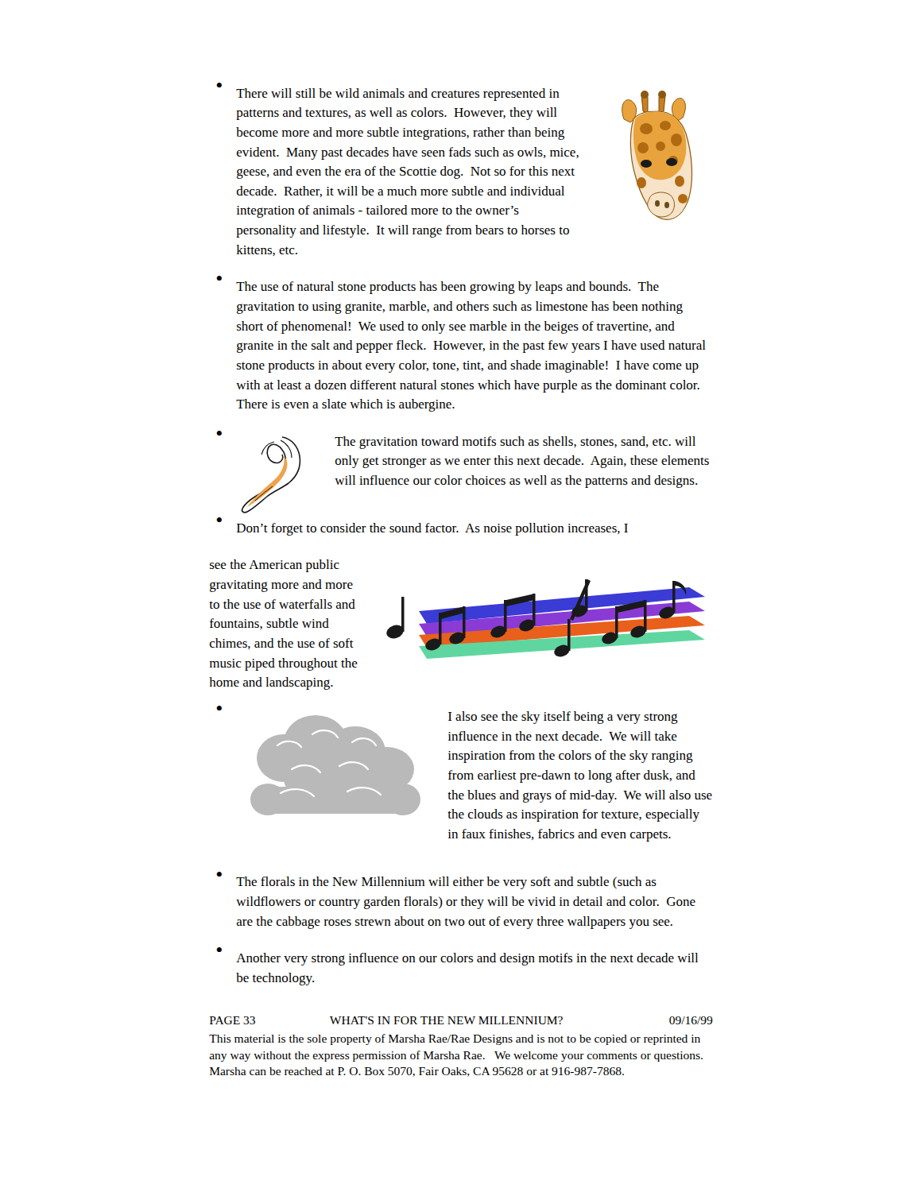There will still be wild animals and creatures represented in patterns and textures, as well as colors. However, they will become more and more subtle integrations, rather than being evident. Many past decades have seen fads such as owls, mice, geese, and even the era of the Scottie dog. Not so for this next decade. Rather, it will be a much more subtle and individual integration of animals - tailored more to the owner’s personality and lifestyle. It will range from bears to horses to kittens, etc.
The use of natural stone products has been growing by leaps and bounds. The gravitation to using granite, marble, and others such as limestone has been nothing short of phenomenal! We used to only see marble in the beiges of travertine, and granite in the salt and pepper fleck. However, in the past few years I have used natural stone products in about every color, tone, tint, and shade imaginable! I have come up with at least a dozen different natural stones which have purple as the dominant color. There is even a slate which is aubergine.
The gravitation toward motifs such as shells, stones, sand, etc. will only get stronger as we enter this next decade. Again, these elements will influence our color choices as well as the patterns and designs.
Don’t forget to consider the sound factor. As noise pollution increases, I
see the American public gravitating more and more to the use of waterfalls and fountains, subtle wind chimes, and the use of soft music piped throughout the home and landscaping.
I also see the sky itself being a very strong influence in the next decade. We will take inspiration from the colors of the sky ranging from earliest pre-dawn to long after dusk, and the blues and grays of mid-day. We will also use the clouds as inspiration for texture, especially in faux finishes, fabrics and even carpets.
The florals in the New Millennium will either be very soft and subtle (such as wildflowers or country garden florals) or they will be vivid in detail and color. Gone are the cabbage roses strewn about on two out of every three wallpapers you see.
Another very strong influence on our colors and design motifs in the next decade will be technology.
PAGE 33 WHAT'S IN FOR THE NEW MILLENNIUM? 09/16/99
This material is the sole property of Marsha Rae/Rae Designs and is not to be copied or reprinted in any way without the express permission of Marsha Rae. We welcome your comments or questions. Marsha can be reached at P. O. Box 5070, Fair Oaks, CA 95628 or at 916-987-7868.